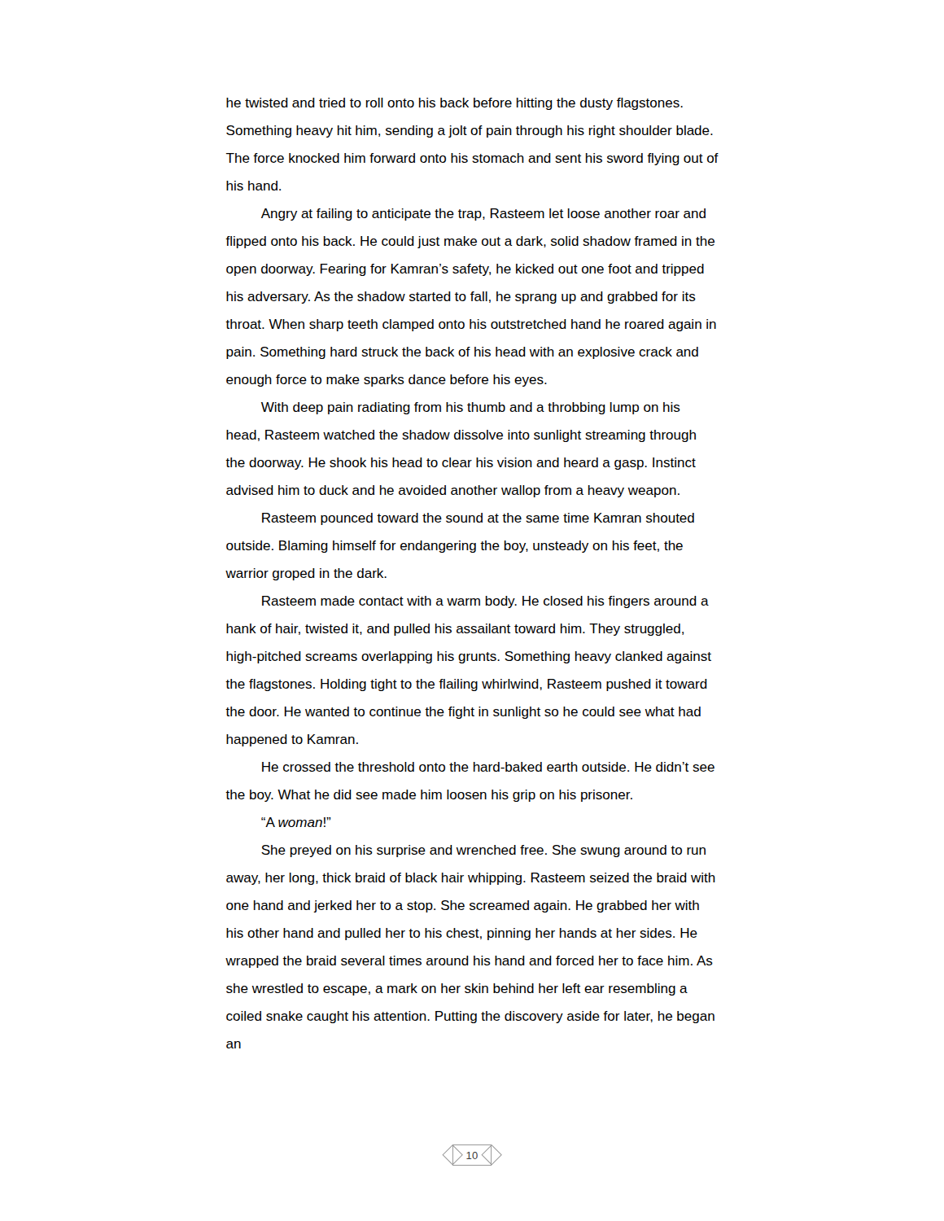he twisted and tried to roll onto his back before hitting the dusty flagstones. Something heavy hit him, sending a jolt of pain through his right shoulder blade. The force knocked him forward onto his stomach and sent his sword flying out of his hand.
Angry at failing to anticipate the trap, Rasteem let loose another roar and flipped onto his back. He could just make out a dark, solid shadow framed in the open doorway. Fearing for Kamran’s safety, he kicked out one foot and tripped his adversary. As the shadow started to fall, he sprang up and grabbed for its throat. When sharp teeth clamped onto his outstretched hand he roared again in pain. Something hard struck the back of his head with an explosive crack and enough force to make sparks dance before his eyes.
With deep pain radiating from his thumb and a throbbing lump on his head, Rasteem watched the shadow dissolve into sunlight streaming through the doorway. He shook his head to clear his vision and heard a gasp. Instinct advised him to duck and he avoided another wallop from a heavy weapon.
Rasteem pounced toward the sound at the same time Kamran shouted outside. Blaming himself for endangering the boy, unsteady on his feet, the warrior groped in the dark.
Rasteem made contact with a warm body. He closed his fingers around a hank of hair, twisted it, and pulled his assailant toward him. They struggled, high-pitched screams overlapping his grunts. Something heavy clanked against the flagstones. Holding tight to the flailing whirlwind, Rasteem pushed it toward the door. He wanted to continue the fight in sunlight so he could see what had happened to Kamran.
He crossed the threshold onto the hard-baked earth outside. He didn’t see the boy. What he did see made him loosen his grip on his prisoner.
“A woman!”
She preyed on his surprise and wrenched free. She swung around to run away, her long, thick braid of black hair whipping. Rasteem seized the braid with one hand and jerked her to a stop. She screamed again. He grabbed her with his other hand and pulled her to his chest, pinning her hands at her sides. He wrapped the braid several times around his hand and forced her to face him. As she wrestled to escape, a mark on her skin behind her left ear resembling a coiled snake caught his attention. Putting the discovery aside for later, he began an
10